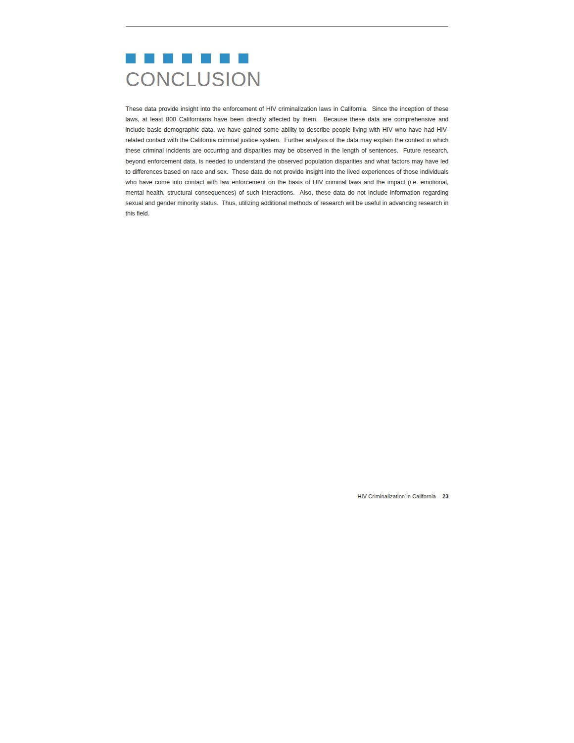CONCLUSION
These data provide insight into the enforcement of HIV criminalization laws in California. Since the inception of these laws, at least 800 Californians have been directly affected by them. Because these data are comprehensive and include basic demographic data, we have gained some ability to describe people living with HIV who have had HIV-related contact with the California criminal justice system. Further analysis of the data may explain the context in which these criminal incidents are occurring and disparities may be observed in the length of sentences. Future research, beyond enforcement data, is needed to understand the observed population disparities and what factors may have led to differences based on race and sex. These data do not provide insight into the lived experiences of those individuals who have come into contact with law enforcement on the basis of HIV criminal laws and the impact (i.e. emotional, mental health, structural consequences) of such interactions. Also, these data do not include information regarding sexual and gender minority status. Thus, utilizing additional methods of research will be useful in advancing research in this field.
HIV Criminalization in California 23